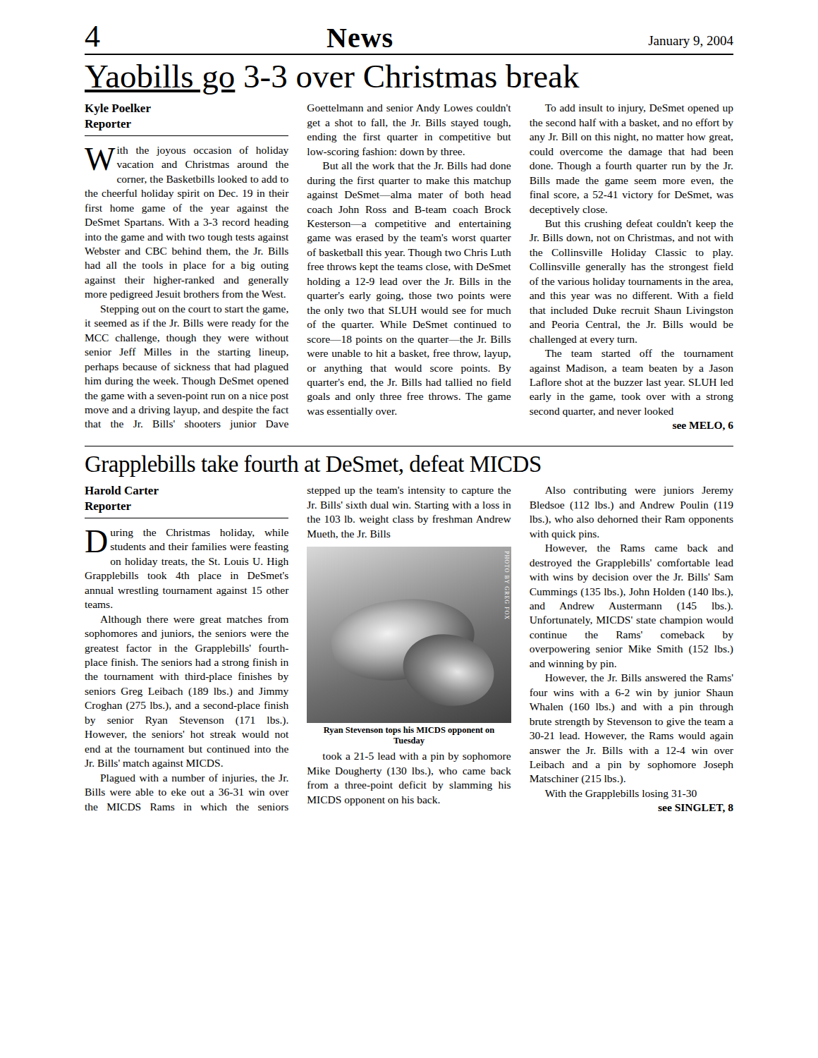4
News
January 9, 2004
Yaobills go 3-3 over Christmas break
Kyle Poelker
Reporter
With the joyous occasion of holiday vacation and Christmas around the corner, the Basketbills looked to add to the cheerful holiday spirit on Dec. 19 in their first home game of the year against the DeSmet Spartans. With a 3-3 record heading into the game and with two tough tests against Webster and CBC behind them, the Jr. Bills had all the tools in place for a big outing against their higher-ranked and generally more pedigreed Jesuit brothers from the West.
Stepping out on the court to start the game, it seemed as if the Jr. Bills were ready for the MCC challenge, though they were without senior Jeff Milles in the starting lineup, perhaps because of sickness that had plagued him during the week. Though DeSmet opened the game with a seven-point run on a nice post move and a driving layup, and despite the fact that the Jr. Bills' shooters junior Dave Goettelmann and senior Andy Lowes couldn't get a shot to fall, the Jr. Bills stayed tough, ending the first quarter in competitive but low-scoring fashion: down by three.
But all the work that the Jr. Bills had done during the first quarter to make this matchup against DeSmet—alma mater of both head coach John Ross and B-team coach Brock Kesterson—a competitive and entertaining game was erased by the team's worst quarter of basketball this year. Though two Chris Luth free throws kept the teams close, with DeSmet holding a 12-9 lead over the Jr. Bills in the quarter's early going, those two points were the only two that SLUH would see for much of the quarter. While DeSmet continued to score—18 points on the quarter—the Jr. Bills were unable to hit a basket, free throw, layup, or anything that would score points. By quarter's end, the Jr. Bills had tallied no field goals and only three free throws. The game was essentially over.
To add insult to injury, DeSmet opened up the second half with a basket, and no effort by any Jr. Bill on this night, no matter how great, could overcome the damage that had been done. Though a fourth quarter run by the Jr. Bills made the game seem more even, the final score, a 52-41 victory for DeSmet, was deceptively close.
But this crushing defeat couldn't keep the Jr. Bills down, not on Christmas, and not with the Collinsville Holiday Classic to play. Collinsville generally has the strongest field of the various holiday tournaments in the area, and this year was no different. With a field that included Duke recruit Shaun Livingston and Peoria Central, the Jr. Bills would be challenged at every turn.
The team started off the tournament against Madison, a team beaten by a Jason Laflore shot at the buzzer last year. SLUH led early in the game, took over with a strong second quarter, and never looked
see MELO, 6
Grapplebills take fourth at DeSmet, defeat MICDS
Harold Carter
Reporter
During the Christmas holiday, while students and their families were feasting on holiday treats, the St. Louis U. High Grapplebills took 4th place in DeSmet's annual wrestling tournament against 15 other teams.
Although there were great matches from sophomores and juniors, the seniors were the greatest factor in the Grapplebills' fourth-place finish. The seniors had a strong finish in the tournament with third-place finishes by seniors Greg Leibach (189 lbs.) and Jimmy Croghan (275 lbs.), and a second-place finish by senior Ryan Stevenson (171 lbs.). However, the seniors' hot streak would not end at the tournament but continued into the Jr. Bills' match against MICDS.
Plagued with a number of injuries, the Jr. Bills were able to eke out a 36-31 win over the MICDS Rams in which the seniors stepped up the team's intensity to capture the Jr. Bills' sixth dual win. Starting with a loss in the 103 lb. weight class by freshman Andrew Mueth, the Jr. Bills
Photo by Greg Fox
Ryan Stevenson tops his MICDS opponent on Tuesday
took a 21-5 lead with a pin by sophomore Mike Dougherty (130 lbs.), who came back from a three-point deficit by slamming his MICDS opponent on his back.
Also contributing were juniors Jeremy Bledsoe (112 lbs.) and Andrew Poulin (119 lbs.), who also dehorned their Ram opponents with quick pins.
However, the Rams came back and destroyed the Grapplebills' comfortable lead with wins by decision over the Jr. Bills' Sam Cummings (135 lbs.), John Holden (140 lbs.), and Andrew Austermann (145 lbs.). Unfortunately, MICDS' state champion would continue the Rams' comeback by overpowering senior Mike Smith (152 lbs.) and winning by pin.
However, the Jr. Bills answered the Rams' four wins with a 6-2 win by junior Shaun Whalen (160 lbs.) and with a pin through brute strength by Stevenson to give the team a 30-21 lead. However, the Rams would again answer the Jr. Bills with a 12-4 win over Leibach and a pin by sophomore Joseph Matschiner (215 lbs.).
With the Grapplebills losing 31-30
see SINGLET, 8